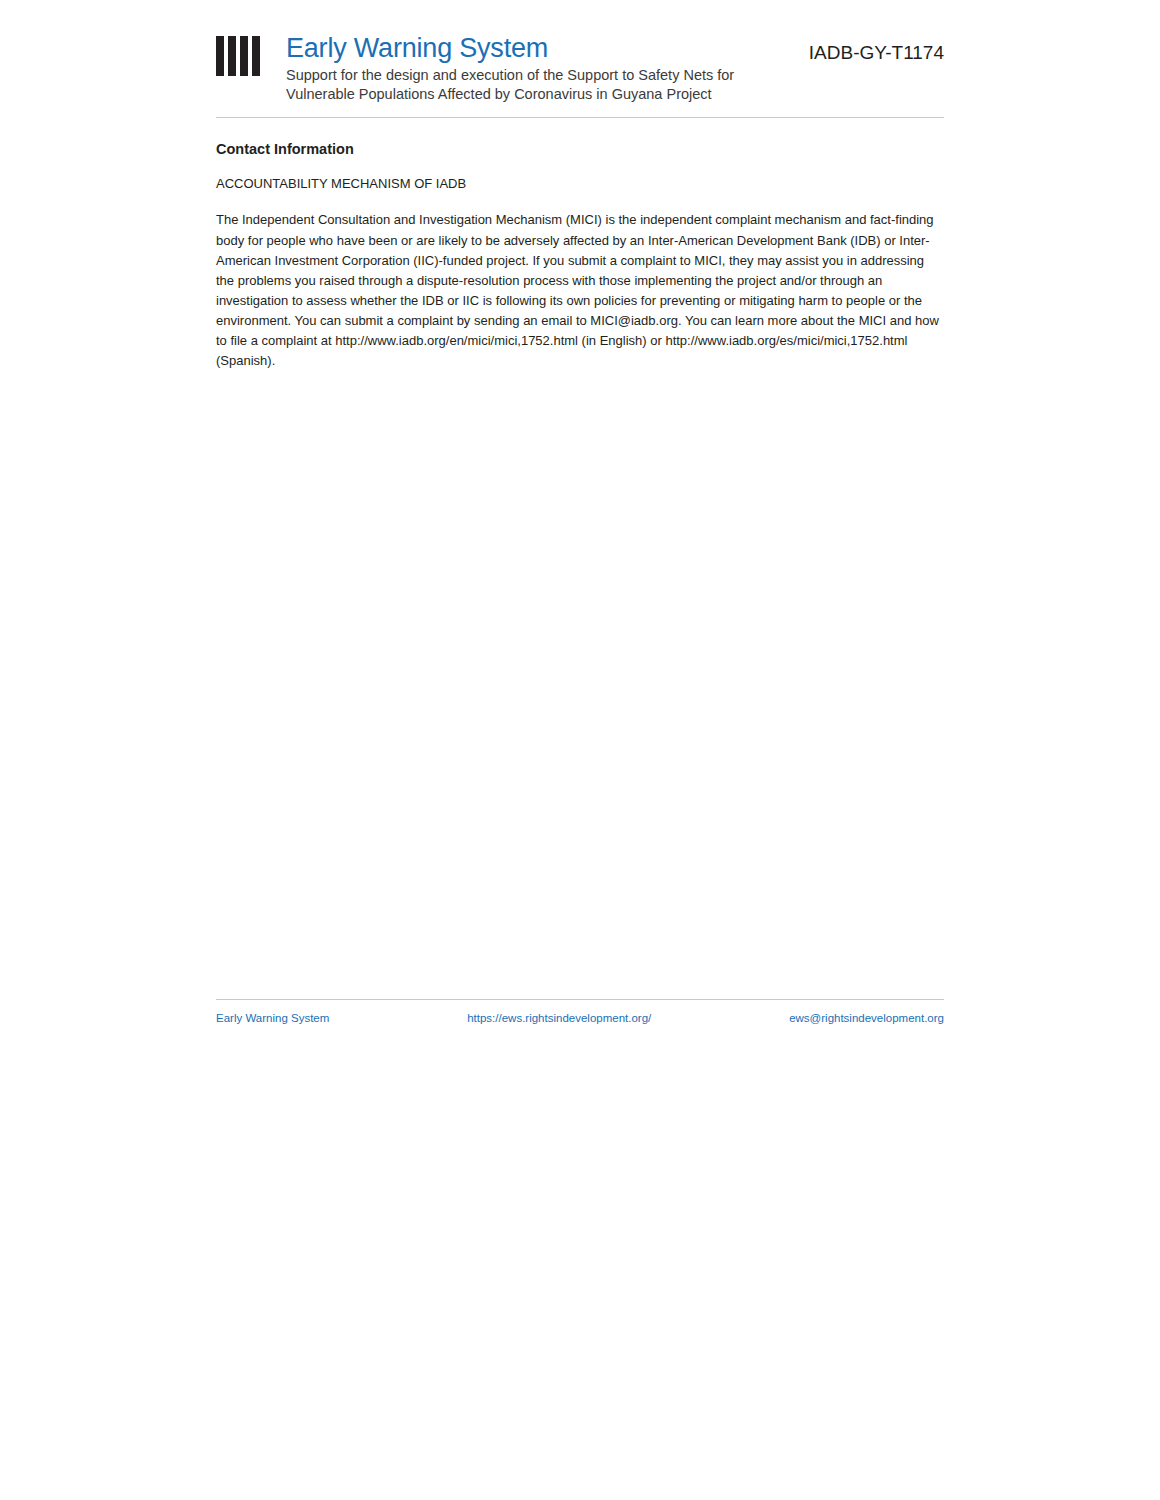Early Warning System
Support for the design and execution of the Support to Safety Nets for Vulnerable Populations Affected by Coronavirus in Guyana Project
IADB-GY-T1174
Contact Information
ACCOUNTABILITY MECHANISM OF IADB
The Independent Consultation and Investigation Mechanism (MICI) is the independent complaint mechanism and fact-finding body for people who have been or are likely to be adversely affected by an Inter-American Development Bank (IDB) or Inter-American Investment Corporation (IIC)-funded project. If you submit a complaint to MICI, they may assist you in addressing the problems you raised through a dispute-resolution process with those implementing the project and/or through an investigation to assess whether the IDB or IIC is following its own policies for preventing or mitigating harm to people or the environment. You can submit a complaint by sending an email to MICI@iadb.org. You can learn more about the MICI and how to file a complaint at http://www.iadb.org/en/mici/mici,1752.html (in English) or http://www.iadb.org/es/mici/mici,1752.html (Spanish).
Early Warning System
https://ews.rightsindevelopment.org/
ews@rightsindevelopment.org